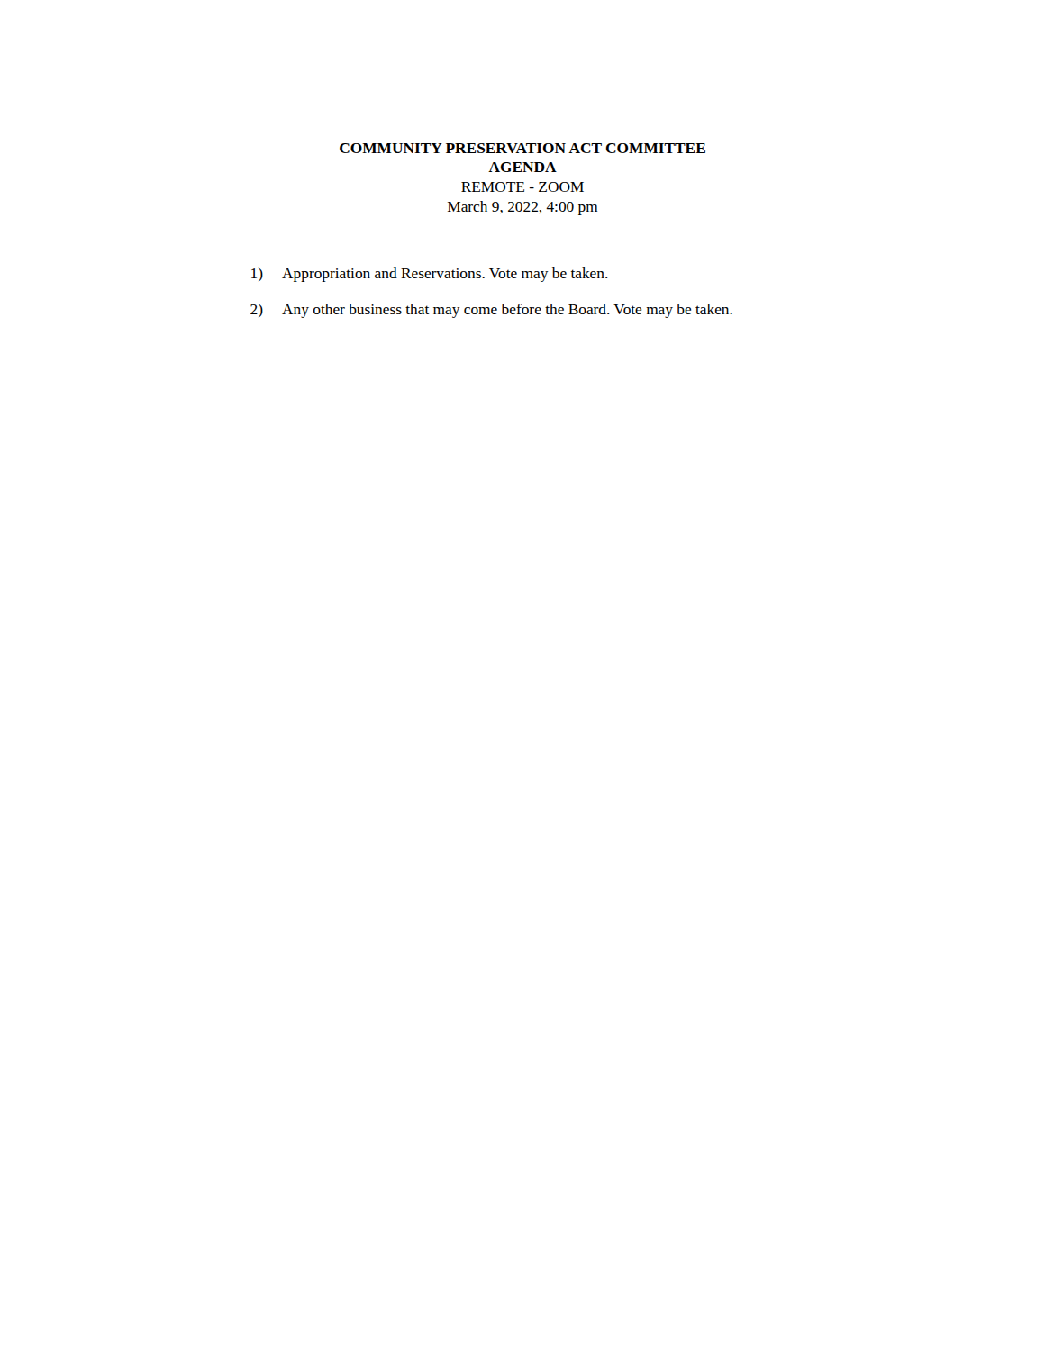COMMUNITY PRESERVATION ACT COMMITTEE AGENDA REMOTE - ZOOM March 9, 2022, 4:00 pm
1) Appropriation and Reservations. Vote may be taken.
2) Any other business that may come before the Board. Vote may be taken.